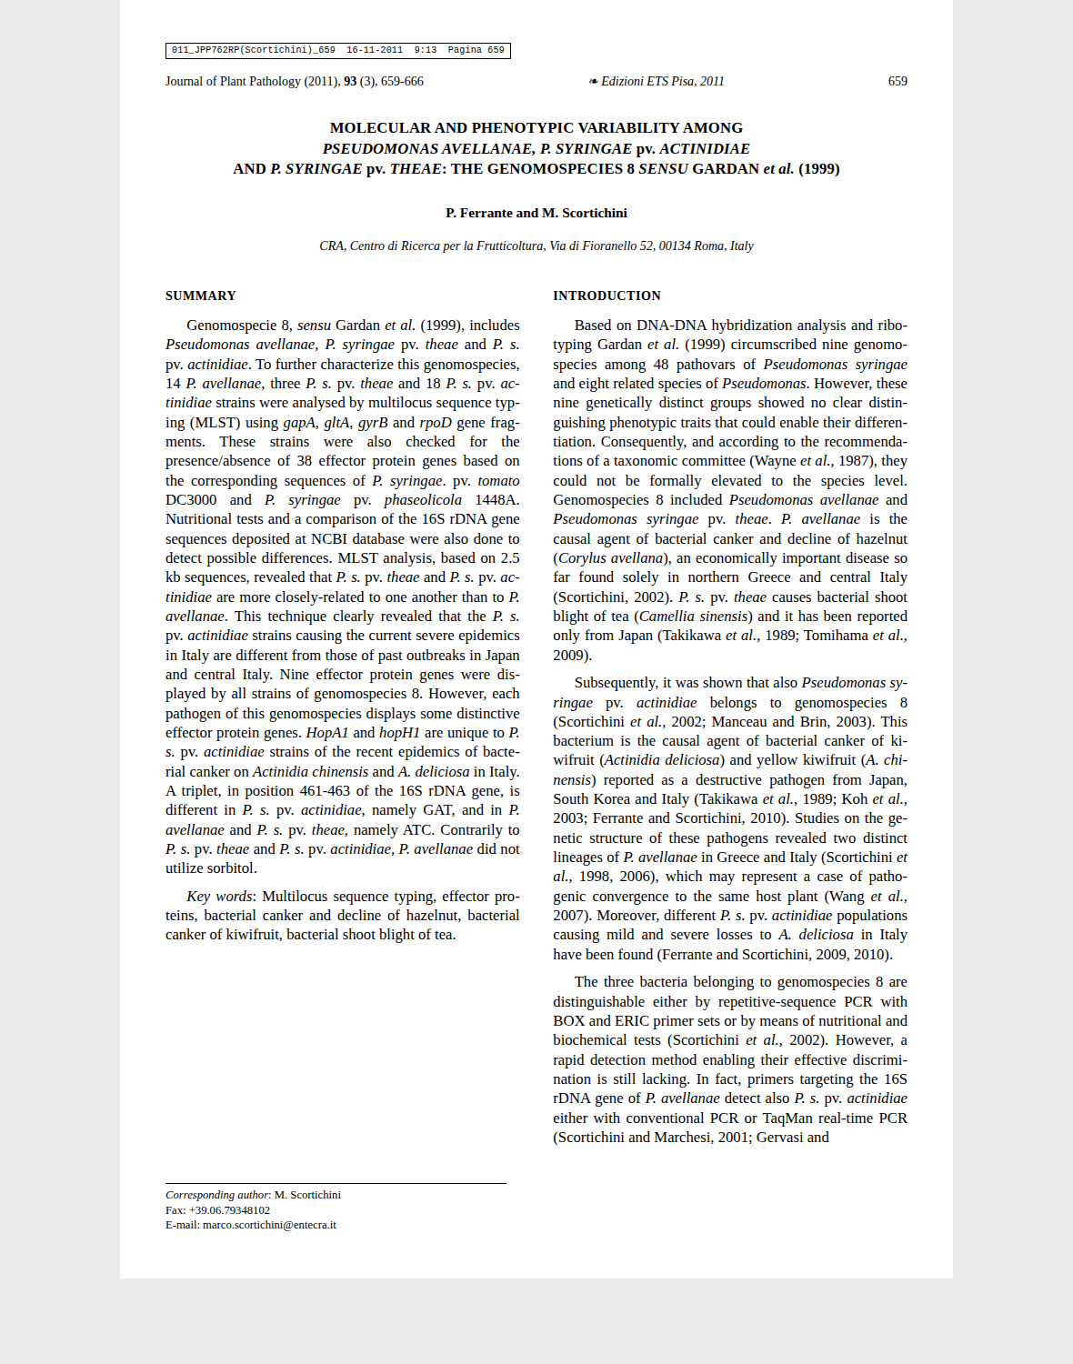011_JPP762RP(Scortichini)_659 16-11-2011 9:13 Pagina 659
Journal of Plant Pathology (2011), 93 (3), 659-666 ❧ Edizioni ETS Pisa, 2011 659
MOLECULAR AND PHENOTYPIC VARIABILITY AMONG
PSEUDOMONAS AVELLANAE, P. SYRINGAE pv. ACTINIDIAE
AND P. SYRINGAE pv. THEAE: THE GENOMOSPECIES 8 SENSU GARDAN et al. (1999)
P. Ferrante and M. Scortichini
CRA, Centro di Ricerca per la Frutticoltura, Via di Fioranello 52, 00134 Roma, Italy
SUMMARY
Genomospecie 8, sensu Gardan et al. (1999), includes Pseudomonas avellanae, P. syringae pv. theae and P. s. pv. actinidiae. To further characterize this genomospecies, 14 P. avellanae, three P. s. pv. theae and 18 P. s. pv. actinidiae strains were analysed by multilocus sequence typing (MLST) using gapA, gltA, gyrB and rpoD gene fragments. These strains were also checked for the presence/absence of 38 effector protein genes based on the corresponding sequences of P. syringae. pv. tomato DC3000 and P. syringae pv. phaseolicola 1448A. Nutritional tests and a comparison of the 16S rDNA gene sequences deposited at NCBI database were also done to detect possible differences. MLST analysis, based on 2.5 kb sequences, revealed that P. s. pv. theae and P. s. pv. actinidiae are more closely-related to one another than to P. avellanae. This technique clearly revealed that the P. s. pv. actinidiae strains causing the current severe epidemics in Italy are different from those of past outbreaks in Japan and central Italy. Nine effector protein genes were displayed by all strains of genomospecies 8. However, each pathogen of this genomospecies displays some distinctive effector protein genes. HopA1 and hopH1 are unique to P. s. pv. actinidiae strains of the recent epidemics of bacterial canker on Actinidia chinensis and A. deliciosa in Italy. A triplet, in position 461-463 of the 16S rDNA gene, is different in P. s. pv. actinidiae, namely GAT, and in P. avellanae and P. s. pv. theae, namely ATC. Contrarily to P. s. pv. theae and P. s. pv. actinidiae, P. avellanae did not utilize sorbitol.
Key words: Multilocus sequence typing, effector proteins, bacterial canker and decline of hazelnut, bacterial canker of kiwifruit, bacterial shoot blight of tea.
INTRODUCTION
Based on DNA-DNA hybridization analysis and ribotyping Gardan et al. (1999) circumscribed nine genomospecies among 48 pathovars of Pseudomonas syringae and eight related species of Pseudomonas. However, these nine genetically distinct groups showed no clear distinguishing phenotypic traits that could enable their differentiation. Consequently, and according to the recommendations of a taxonomic committee (Wayne et al., 1987), they could not be formally elevated to the species level. Genomospecies 8 included Pseudomonas avellanae and Pseudomonas syringae pv. theae. P. avellanae is the causal agent of bacterial canker and decline of hazelnut (Corylus avellana), an economically important disease so far found solely in northern Greece and central Italy (Scortichini, 2002). P. s. pv. theae causes bacterial shoot blight of tea (Camellia sinensis) and it has been reported only from Japan (Takikawa et al., 1989; Tomihama et al., 2009).
Subsequently, it was shown that also Pseudomonas syringae pv. actinidiae belongs to genomospecies 8 (Scortichini et al., 2002; Manceau and Brin, 2003). This bacterium is the causal agent of bacterial canker of kiwifruit (Actinidia deliciosa) and yellow kiwifruit (A. chinensis) reported as a destructive pathogen from Japan, South Korea and Italy (Takikawa et al., 1989; Koh et al., 2003; Ferrante and Scortichini, 2010). Studies on the genetic structure of these pathogens revealed two distinct lineages of P. avellanae in Greece and Italy (Scortichini et al., 1998, 2006), which may represent a case of pathogenic convergence to the same host plant (Wang et al., 2007). Moreover, different P. s. pv. actinidiae populations causing mild and severe losses to A. deliciosa in Italy have been found (Ferrante and Scortichini, 2009, 2010).
The three bacteria belonging to genomospecies 8 are distinguishable either by repetitive-sequence PCR with BOX and ERIC primer sets or by means of nutritional and biochemical tests (Scortichini et al., 2002). However, a rapid detection method enabling their effective discrimination is still lacking. In fact, primers targeting the 16S rDNA gene of P. avellanae detect also P. s. pv. actinidiae either with conventional PCR or TaqMan real-time PCR (Scortichini and Marchesi, 2001; Gervasi and
Corresponding author: M. Scortichini
Fax: +39.06.79348102
E-mail: marco.scortichini@entecra.it